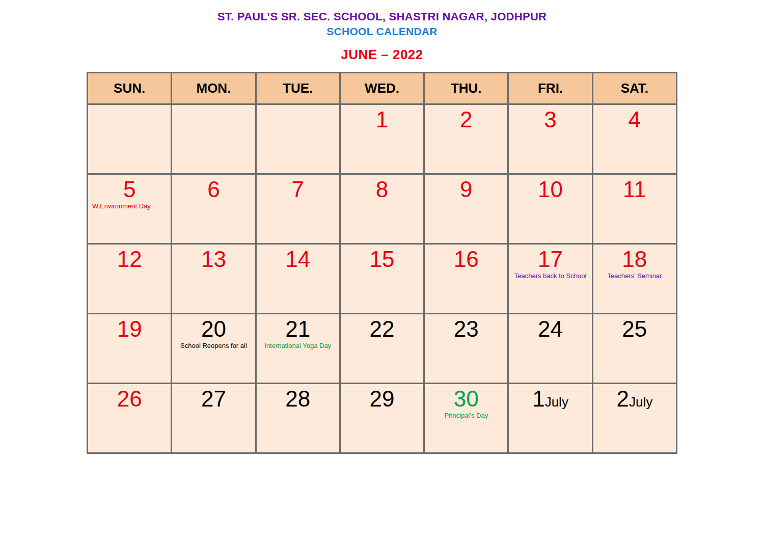ST. PAUL’S SR. SEC. SCHOOL, SHASTRI NAGAR, JODHPUR
SCHOOL CALENDAR
JUNE – 2022
| SUN. | MON. | TUE. | WED. | THU. | FRI. | SAT. |
| --- | --- | --- | --- | --- | --- | --- |
| | | | 1 | 2 | 3 | 4 |
| 5 W.Environment Day | 6 | 7 | 8 | 9 | 10 | 11 |
| 12 | 13 | 14 | 15 | 16 | 17 Teachers back to School | 18 Teachers’ Seminar |
| 19 | 20 School Reopens for all | 21 International Yoga Day | 22 | 23 | 24 | 25 |
| 26 | 27 | 28 | 29 | 30 Principal’s Day | 1 July | 2 July |